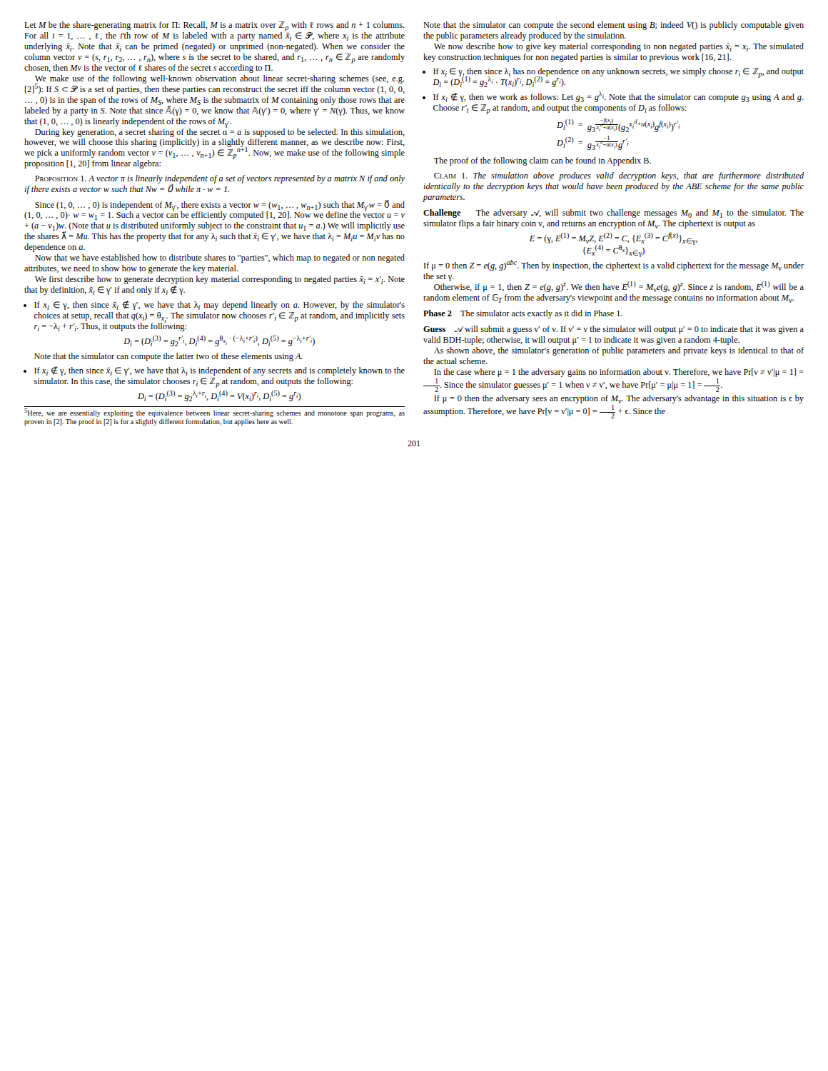Let M be the share-generating matrix for Π: Recall, M is a matrix over ℤp with ℓ rows and n + 1 columns. For all i = 1, … , ℓ, the i'th row of M is labeled with a party named x̆i ∈ 𝒫, where xi is the attribute underlying x̆i. Note that x̆i can be primed (negated) or unprimed (non-negated). When we consider the column vector v = (s, r1, r2, … , rn), where s is the secret to be shared, and r1, … , rn ∈ ℤp are randomly chosen, then Mv is the vector of ℓ shares of the secret s according to Π.
We make use of the following well-known observation about linear secret-sharing schemes (see, e.g. [2]5): If S ⊂ 𝒫 is a set of parties, then these parties can reconstruct the secret iff the column vector (1, 0, 0, … , 0) is in the span of the rows of MS, where MS is the submatrix of M containing only those rows that are labeled by a party in S. Note that since 𝔸̃(γ) = 0, we know that 𝔸(γ′) = 0, where γ′ = N(γ). Thus, we know that (1, 0, … , 0) is linearly independent of the rows of Mγ′.
During key generation, a secret sharing of the secret α = a is supposed to be selected. In this simulation, however, we will choose this sharing (implicitly) in a slightly different manner, as we describe now: First, we pick a uniformly random vector v = (v1, … , vn+1) ∈ ℤpn+1. Now, we make use of the following simple proposition [1, 20] from linear algebra:
Proposition 1. A vector π is linearly independent of a set of vectors represented by a matrix N if and only if there exists a vector w such that Nw = 0⃗ while π · w = 1.
Since (1, 0, … , 0) is independent of Mγ′, there exists a vector w = (w1, … , wn+1) such that Mγ′w = 0⃗ and (1, 0, … , 0)· w = w1 = 1. Such a vector can be efficiently computed [1, 20]. Now we define the vector u = v + (a − v1)w. (Note that u is distributed uniformly subject to the constraint that u1 = a.) We will implicitly use the shares λ⃗ = Mu. This has the property that for any λi such that x̆i ∈ γ′, we have that λi = Miu = Miv has no dependence on a.
Now that we have established how to distribute shares to "parties", which map to negated or non negated attributes, we need to show how to generate the key material.
We first describe how to generate decryption key material corresponding to negated parties x̆i = x′i. Note that by definition, x̆i ∈ γ′ if and only if xi ∉ γ.
If xi ∈ γ, then since x̆i ∉ γ′, we have that λi may depend linearly on a. However, by the simulator's choices at setup, recall that q(xi) = θxi. The simulator now chooses r′i ∈ ℤp at random, and implicitly sets ri = −λi + r′i. Thus, it outputs the following:
Di = (Di(3) = g2r′i, Di(4) = gθxi · (−λi+r′i), Di(5) = g−λi+r′i)
Note that the simulator can compute the latter two of these elements using A.
If xi ∉ γ, then since x̆i ∈ γ′, we have that λi is independent of any secrets and is completely known to the simulator. In this case, the simulator chooses ri ∈ ℤp at random, and outputs the following:
Di = (Di(3) = g2λi+ri, Di(4) = V(xi)ri, Di(5) = gri)
5Here, we are essentially exploiting the equivalence between linear secret-sharing schemes and monotone span programs, as proven in [2]. The proof in [2] is for a slightly different formulation, but applies here as well.
Note that the simulator can compute the second element using B; indeed V() is publicly computable given the public parameters already produced by the simulation.
We now describe how to give key material corresponding to non negated parties x̆i = xi. The simulated key construction techniques for non negated parties is similar to previous work [16, 21].
If xi ∈ γ, then since λi has no dependence on any unknown secrets, we simply choose ri ∈ ℤp, and output Di = (Di(1) = g2λi · T(xi)ri, Di(2) = gri).
If xi ∉ γ, then we work as follows: Let g3 = gλi. Note that the simulator can compute g3 using A and g. Choose r′i ∈ ℤp at random, and output the components of Di as follows:
Di(1)
=
g3−f(xi) xid+u(xi)(g2xid+u(xi)gf(xi))r′i
Di(2)
=
g3−1 xid+u(xi)gr′i
The proof of the following claim can be found in Appendix B.
Claim 1. The simulation above produces valid decryption keys, that are furthermore distributed identically to the decryption keys that would have been produced by the ABE scheme for the same public parameters.
Challenge The adversary 𝒜, will submit two challenge messages M0 and M1 to the simulator. The simulator flips a fair binary coin ν, and returns an encryption of Mν. The ciphertext is output as
E = (γ, E(1) = MνZ, E(2) = C, {Ex(3) = Cf(x)}x∈γ,
{Ex(4) = Cθx}x∈γ)
If μ = 0 then Z = e(g, g)abc. Then by inspection, the ciphertext is a valid ciphertext for the message Mν under the set γ.
Otherwise, if μ = 1, then Z = e(g, g)z. We then have E(1) = Mνe(g, g)z. Since z is random, E(1) will be a random element of 𝔾T from the adversary's viewpoint and the message contains no information about Mν.
Phase 2 The simulator acts exactly as it did in Phase 1.
Guess 𝒜 will submit a guess ν′ of ν. If ν′ = ν the simulator will output μ′ = 0 to indicate that it was given a valid BDH-tuple; otherwise, it will output μ′ = 1 to indicate it was given a random 4-tuple.
As shown above, the simulator's generation of public parameters and private keys is identical to that of the actual scheme.
In the case where μ = 1 the adversary gains no information about ν. Therefore, we have Pr[ν ≠ ν′|μ = 1] = 12. Since the simulator guesses μ′ = 1 when ν ≠ ν′, we have Pr[μ′ = μ|μ = 1] = 12.
If μ = 0 then the adversary sees an encryption of Mν. The adversary's advantage in this situation is ϵ by assumption. Therefore, we have Pr[ν = ν′|μ = 0] = 12 + ϵ. Since the
201